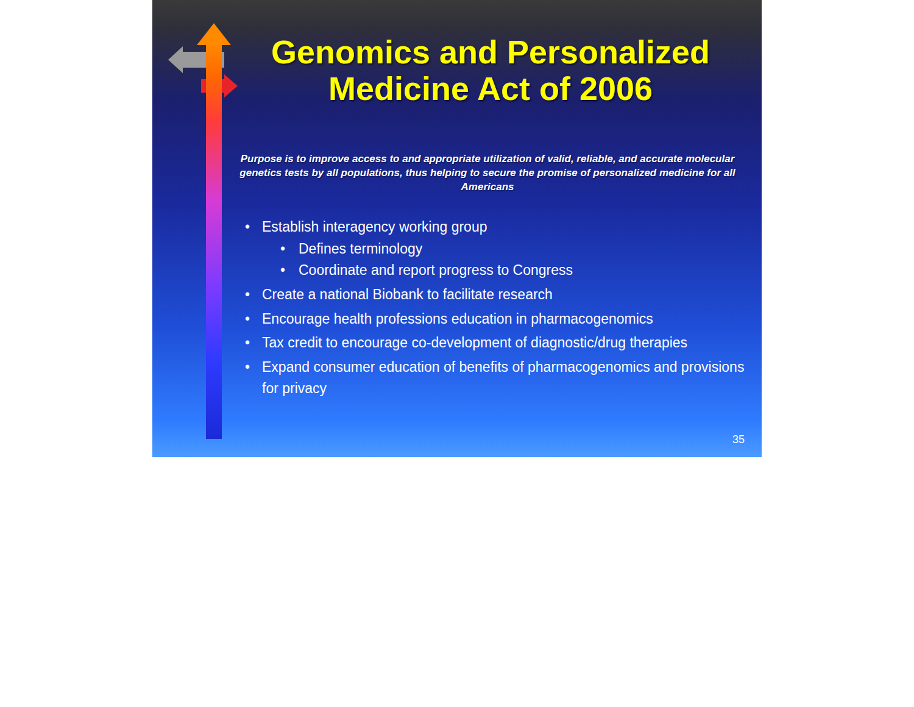Genomics and Personalized Medicine Act of 2006
Purpose is to improve access to and appropriate utilization of valid, reliable, and accurate molecular genetics tests by all populations, thus helping to secure the promise of personalized medicine for all Americans
Establish interagency working group
Defines terminology
Coordinate and report progress to Congress
Create a national Biobank to facilitate research
Encourage health professions education in pharmacogenomics
Tax credit to encourage co-development of diagnostic/drug therapies
Expand consumer education of benefits of pharmacogenomics and provisions for privacy
35